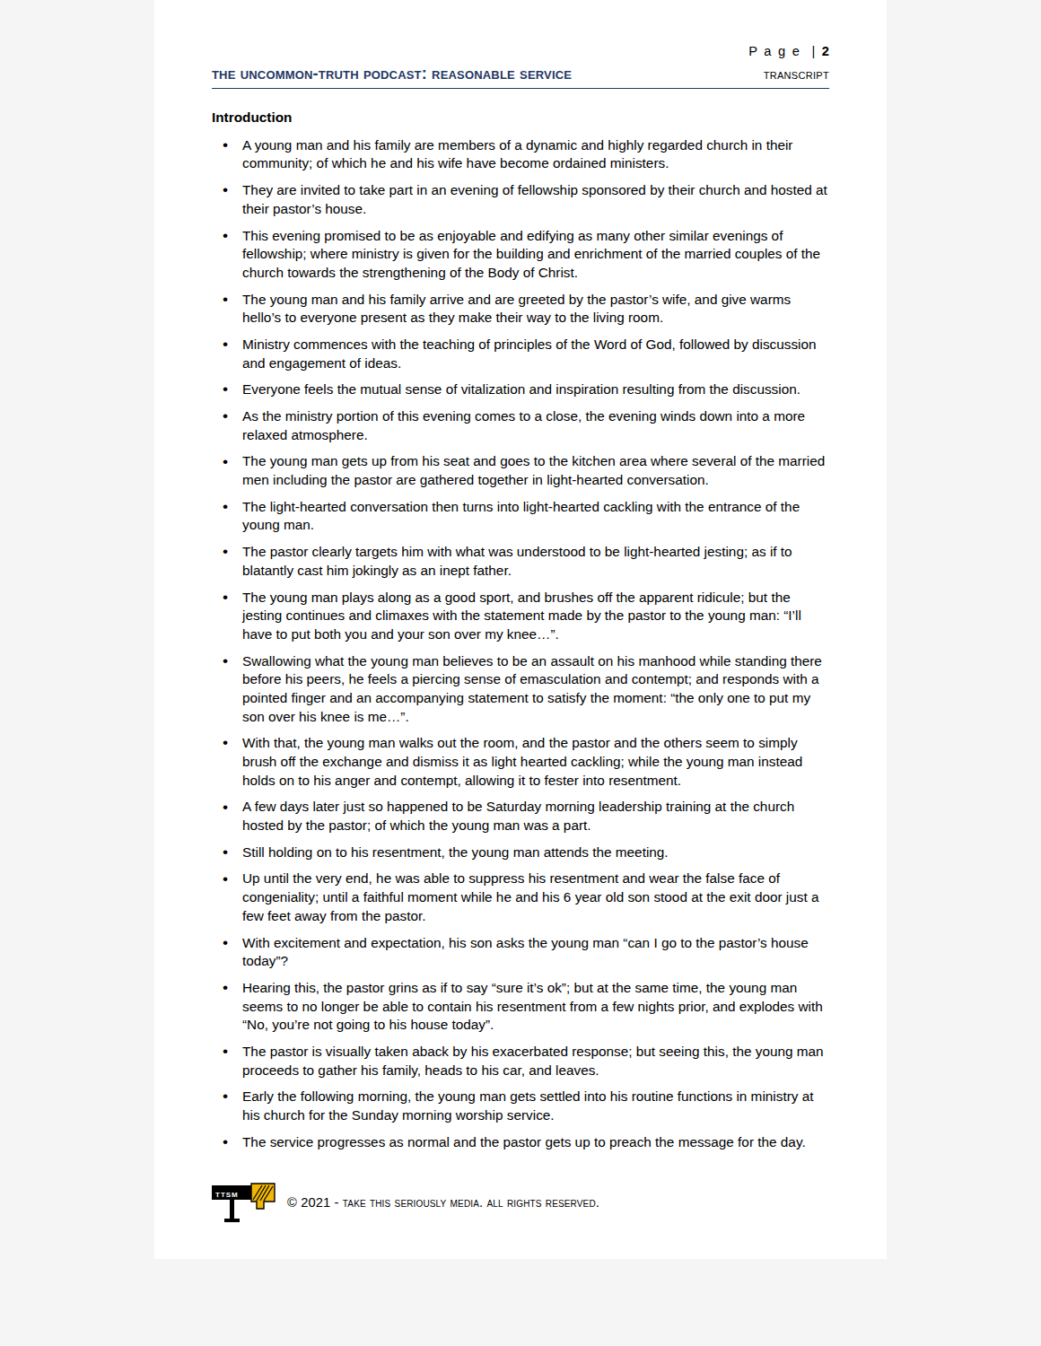P a g e | 2
The Uncommon-Truth Podcast: Reasonable Service
Transcript
Introduction
A young man and his family are members of a dynamic and highly regarded church in their community; of which he and his wife have become ordained ministers.
They are invited to take part in an evening of fellowship sponsored by their church and hosted at their pastor’s house.
This evening promised to be as enjoyable and edifying as many other similar evenings of fellowship; where ministry is given for the building and enrichment of the married couples of the church towards the strengthening of the Body of Christ.
The young man and his family arrive and are greeted by the pastor’s wife, and give warms hello’s to everyone present as they make their way to the living room.
Ministry commences with the teaching of principles of the Word of God, followed by discussion and engagement of ideas.
Everyone feels the mutual sense of vitalization and inspiration resulting from the discussion.
As the ministry portion of this evening comes to a close, the evening winds down into a more relaxed atmosphere.
The young man gets up from his seat and goes to the kitchen area where several of the married men including the pastor are gathered together in light-hearted conversation.
The light-hearted conversation then turns into light-hearted cackling with the entrance of the young man.
The pastor clearly targets him with what was understood to be light-hearted jesting; as if to blatantly cast him jokingly as an inept father.
The young man plays along as a good sport, and brushes off the apparent ridicule; but the jesting continues and climaxes with the statement made by the pastor to the young man: “I’ll have to put both you and your son over my knee…”.
Swallowing what the young man believes to be an assault on his manhood while standing there before his peers, he feels a piercing sense of emasculation and contempt; and responds with a pointed finger and an accompanying statement to satisfy the moment: “the only one to put my son over his knee is me…”.
With that, the young man walks out the room, and the pastor and the others seem to simply brush off the exchange and dismiss it as light hearted cackling; while the young man instead holds on to his anger and contempt, allowing it to fester into resentment.
A few days later just so happened to be Saturday morning leadership training at the church hosted by the pastor; of which the young man was a part.
Still holding on to his resentment, the young man attends the meeting.
Up until the very end, he was able to suppress his resentment and wear the false face of congeniality; until a faithful moment while he and his 6 year old son stood at the exit door just a few feet away from the pastor.
With excitement and expectation, his son asks the young man “can I go to the pastor’s house today”?
Hearing this, the pastor grins as if to say “sure it’s ok”; but at the same time, the young man seems to no longer be able to contain his resentment from a few nights prior, and explodes with “No, you’re not going to his house today”.
The pastor is visually taken aback by his exacerbated response; but seeing this, the young man proceeds to gather his family, heads to his car, and leaves.
Early the following morning, the young man gets settled into his routine functions in ministry at his church for the Sunday morning worship service.
The service progresses as normal and the pastor gets up to preach the message for the day.
TTSM TTSM
© 2021 - Take This Seriously Media. All Rights Reserved.